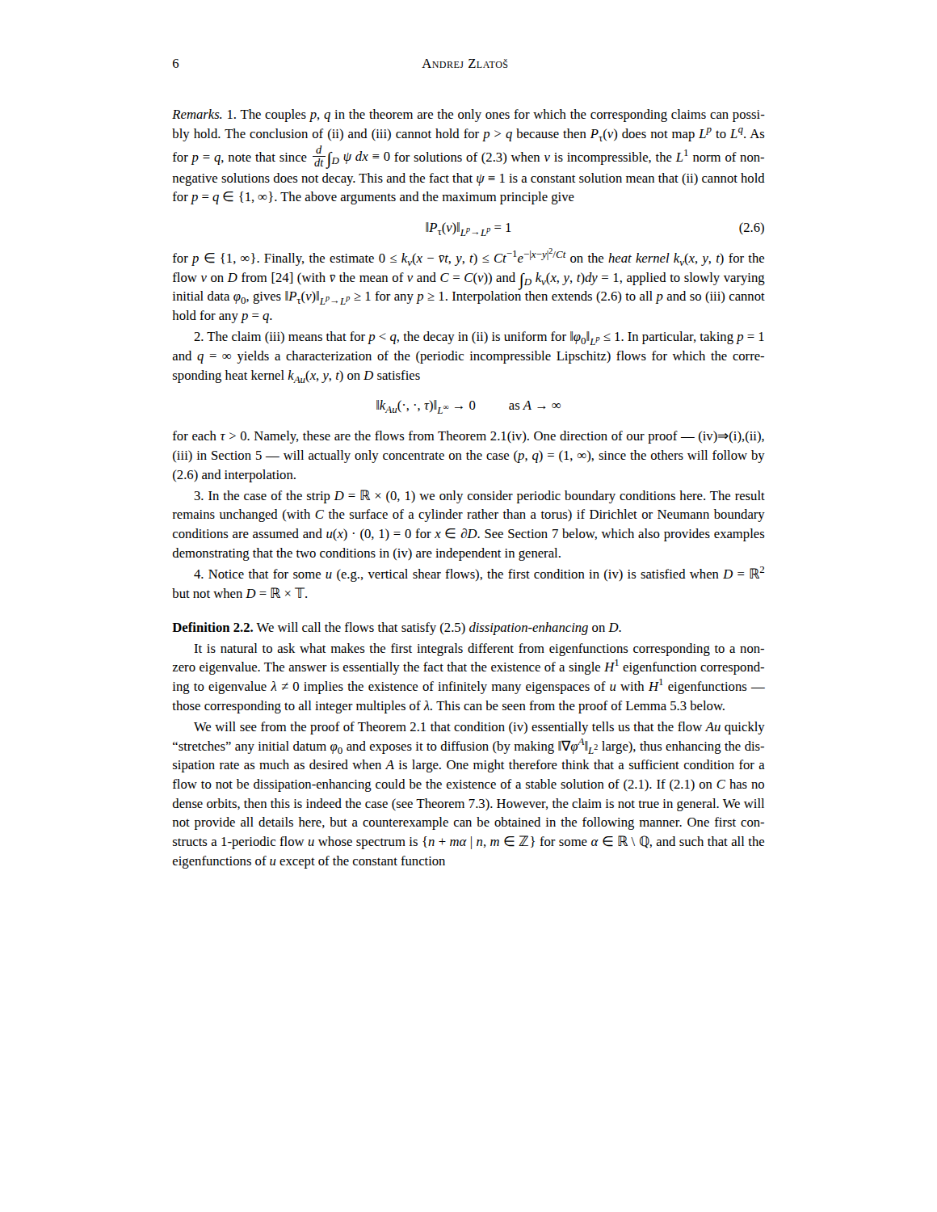6 Andrej Zlatoš
Remarks. 1. The couples p, q in the theorem are the only ones for which the corresponding claims can possibly hold. The conclusion of (ii) and (iii) cannot hold for p > q because then Pτ(v) does not map Lp to Lq. As for p = q, note that since ddt∫D ψ dx ≡ 0 for solutions of (2.3) when v is incompressible, the L1 norm of non-negative solutions does not decay. This and the fact that ψ ≡ 1 is a constant solution mean that (ii) cannot hold for p = q ∈ {1, ∞}. The above arguments and the maximum principle give
‖Pτ(v)‖Lp→Lp = 1 (2.6)
for p ∈ {1, ∞}. Finally, the estimate 0 ≤ kv(x − v̄t, y, t) ≤ Ct−1e−|x−y|2/Ct on the heat kernel kv(x, y, t) for the flow v on D from [24] (with v̄ the mean of v and C = C(v)) and ∫D kv(x, y, t)dy = 1, applied to slowly varying initial data φ0, gives ‖Pτ(v)‖Lp→Lp ≥ 1 for any p ≥ 1. Interpolation then extends (2.6) to all p and so (iii) cannot hold for any p = q.
2. The claim (iii) means that for p < q, the decay in (ii) is uniform for ‖φ0‖Lp ≤ 1. In particular, taking p = 1 and q = ∞ yields a characterization of the (periodic incompressible Lipschitz) flows for which the corresponding heat kernel kAu(x, y, t) on D satisfies
‖kAu(·, ·, τ)‖L∞ → 0 as A → ∞
for each τ > 0. Namely, these are the flows from Theorem 2.1(iv). One direction of our proof — (iv)⇒(i),(ii),(iii) in Section 5 — will actually only concentrate on the case (p, q) = (1, ∞), since the others will follow by (2.6) and interpolation.
3. In the case of the strip D = ℝ × (0, 1) we only consider periodic boundary conditions here. The result remains unchanged (with C the surface of a cylinder rather than a torus) if Dirichlet or Neumann boundary conditions are assumed and u(x) · (0, 1) = 0 for x ∈ ∂D. See Section 7 below, which also provides examples demonstrating that the two conditions in (iv) are independent in general.
4. Notice that for some u (e.g., vertical shear flows), the first condition in (iv) is satisfied when D = ℝ2 but not when D = ℝ × 𝕋.
Definition 2.2. We will call the flows that satisfy (2.5) dissipation-enhancing on D.
It is natural to ask what makes the first integrals different from eigenfunctions corresponding to a non-zero eigenvalue. The answer is essentially the fact that the existence of a single H1 eigenfunction corresponding to eigenvalue λ ≠ 0 implies the existence of infinitely many eigenspaces of u with H1 eigenfunctions — those corresponding to all integer multiples of λ. This can be seen from the proof of Lemma 5.3 below.
We will see from the proof of Theorem 2.1 that condition (iv) essentially tells us that the flow Au quickly “stretches” any initial datum φ0 and exposes it to diffusion (by making ‖∇φA‖L2 large), thus enhancing the dissipation rate as much as desired when A is large. One might therefore think that a sufficient condition for a flow to not be dissipation-enhancing could be the existence of a stable solution of (2.1). If (2.1) on C has no dense orbits, then this is indeed the case (see Theorem 7.3). However, the claim is not true in general. We will not provide all details here, but a counterexample can be obtained in the following manner. One first constructs a 1-periodic flow u whose spectrum is {n + mα | n, m ∈ ℤ} for some α ∈ ℝ \ ℚ, and such that all the eigenfunctions of u except of the constant function